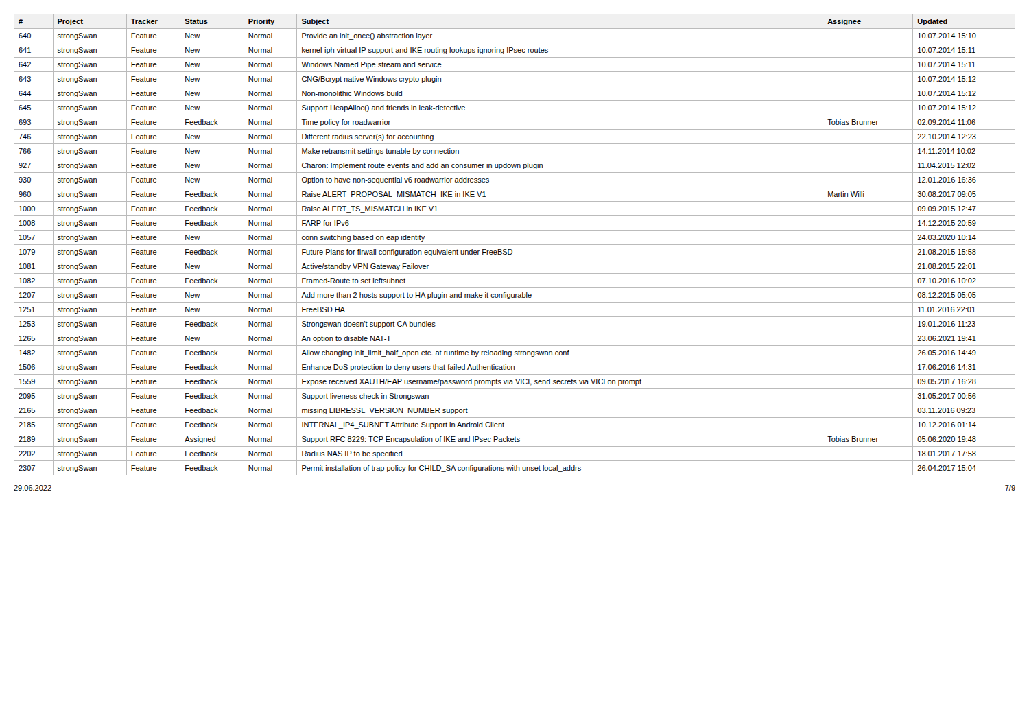| # | Project | Tracker | Status | Priority | Subject | Assignee | Updated |
| --- | --- | --- | --- | --- | --- | --- | --- |
| 640 | strongSwan | Feature | New | Normal | Provide an init_once() abstraction layer | | 10.07.2014 15:10 |
| 641 | strongSwan | Feature | New | Normal | kernel-iph virtual IP support and IKE routing lookups ignoring IPsec routes | | 10.07.2014 15:11 |
| 642 | strongSwan | Feature | New | Normal | Windows Named Pipe stream and service | | 10.07.2014 15:11 |
| 643 | strongSwan | Feature | New | Normal | CNG/Bcrypt native Windows crypto plugin | | 10.07.2014 15:12 |
| 644 | strongSwan | Feature | New | Normal | Non-monolithic Windows build | | 10.07.2014 15:12 |
| 645 | strongSwan | Feature | New | Normal | Support HeapAlloc() and friends in leak-detective | | 10.07.2014 15:12 |
| 693 | strongSwan | Feature | Feedback | Normal | Time policy for roadwarrior | Tobias Brunner | 02.09.2014 11:06 |
| 746 | strongSwan | Feature | New | Normal | Different radius server(s) for accounting | | 22.10.2014 12:23 |
| 766 | strongSwan | Feature | New | Normal | Make retransmit settings tunable by connection | | 14.11.2014 10:02 |
| 927 | strongSwan | Feature | New | Normal | Charon: Implement route events and add an consumer in updown plugin | | 11.04.2015 12:02 |
| 930 | strongSwan | Feature | New | Normal | Option to have non-sequential v6 roadwarrior addresses | | 12.01.2016 16:36 |
| 960 | strongSwan | Feature | Feedback | Normal | Raise ALERT_PROPOSAL_MISMATCH_IKE in IKE V1 | Martin Willi | 30.08.2017 09:05 |
| 1000 | strongSwan | Feature | Feedback | Normal | Raise ALERT_TS_MISMATCH in IKE V1 | | 09.09.2015 12:47 |
| 1008 | strongSwan | Feature | Feedback | Normal | FARP for IPv6 | | 14.12.2015 20:59 |
| 1057 | strongSwan | Feature | New | Normal | conn switching based on eap identity | | 24.03.2020 10:14 |
| 1079 | strongSwan | Feature | Feedback | Normal | Future Plans for firwall configuration equivalent under FreeBSD | | 21.08.2015 15:58 |
| 1081 | strongSwan | Feature | New | Normal | Active/standby VPN Gateway Failover | | 21.08.2015 22:01 |
| 1082 | strongSwan | Feature | Feedback | Normal | Framed-Route to set leftsubnet | | 07.10.2016 10:02 |
| 1207 | strongSwan | Feature | New | Normal | Add more than 2 hosts support to HA plugin and make it configurable | | 08.12.2015 05:05 |
| 1251 | strongSwan | Feature | New | Normal | FreeBSD HA | | 11.01.2016 22:01 |
| 1253 | strongSwan | Feature | Feedback | Normal | Strongswan doesn't support CA bundles | | 19.01.2016 11:23 |
| 1265 | strongSwan | Feature | New | Normal | An option to disable NAT-T | | 23.06.2021 19:41 |
| 1482 | strongSwan | Feature | Feedback | Normal | Allow changing init_limit_half_open etc. at runtime by reloading strongswan.conf | | 26.05.2016 14:49 |
| 1506 | strongSwan | Feature | Feedback | Normal | Enhance DoS protection to deny users that failed Authentication | | 17.06.2016 14:31 |
| 1559 | strongSwan | Feature | Feedback | Normal | Expose received XAUTH/EAP username/password prompts via VICI, send secrets via VICI on prompt | | 09.05.2017 16:28 |
| 2095 | strongSwan | Feature | Feedback | Normal | Support liveness check in Strongswan | | 31.05.2017 00:56 |
| 2165 | strongSwan | Feature | Feedback | Normal | missing LIBRESSL_VERSION_NUMBER support | | 03.11.2016 09:23 |
| 2185 | strongSwan | Feature | Feedback | Normal | INTERNAL_IP4_SUBNET Attribute Support in Android Client | | 10.12.2016 01:14 |
| 2189 | strongSwan | Feature | Assigned | Normal | Support RFC 8229: TCP Encapsulation of IKE and IPsec Packets | Tobias Brunner | 05.06.2020 19:48 |
| 2202 | strongSwan | Feature | Feedback | Normal | Radius NAS IP to be specified | | 18.01.2017 17:58 |
| 2307 | strongSwan | Feature | Feedback | Normal | Permit installation of trap policy for CHILD_SA configurations with unset local_addrs | | 26.04.2017 15:04 |
29.06.2022 7/9